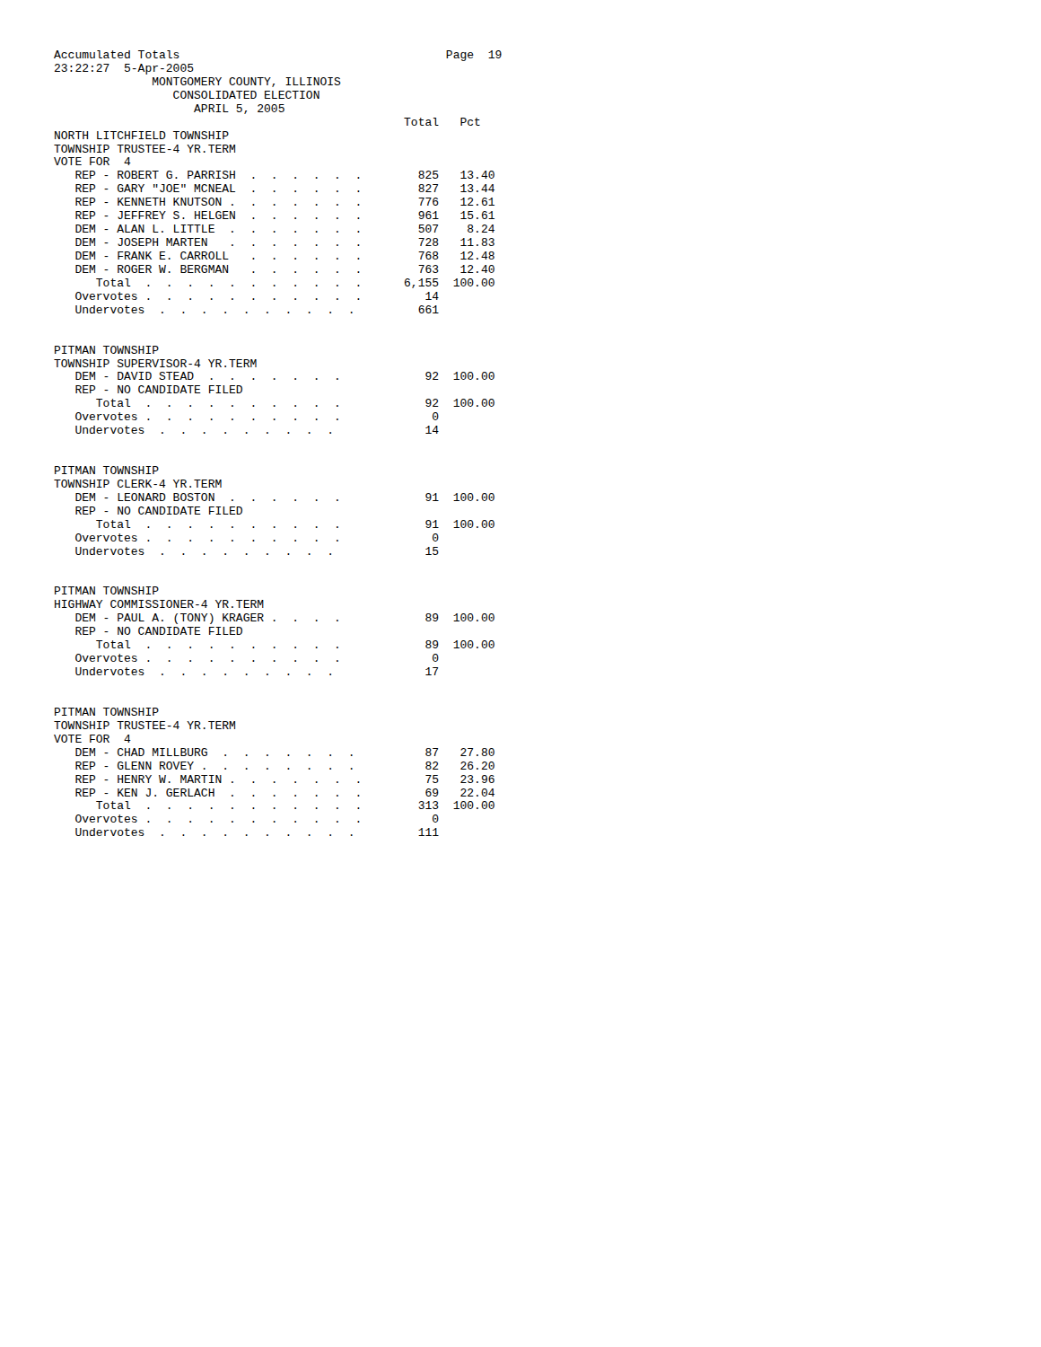Accumulated Totals Page 19 23:22:27 5-Apr-2005 MONTGOMERY COUNTY, ILLINOIS CONSOLIDATED ELECTION APRIL 5, 2005 Total Pct NORTH LITCHFIELD TOWNSHIP TOWNSHIP TRUSTEE-4 YR.TERM VOTE FOR 4 REP - ROBERT G. PARRISH . . . . . . 825 13.40 REP - GARY "JOE" MCNEAL . . . . . . 827 13.44 REP - KENNETH KNUTSON . . . . . . . 776 12.61 REP - JEFFREY S. HELGEN . . . . . . 961 15.61 DEM - ALAN L. LITTLE . . . . . . . 507 8.24 DEM - JOSEPH MARTEN . . . . . . . 728 11.83 DEM - FRANK E. CARROLL . . . . . . 768 12.48 DEM - ROGER W. BERGMAN . . . . . . 763 12.40 Total . . . . . . . . . . . 6,155 100.00 Overvotes . . . . . . . . . . . 14 Undervotes . . . . . . . . . . 661 PITMAN TOWNSHIP TOWNSHIP SUPERVISOR-4 YR.TERM DEM - DAVID STEAD . . . . . . . 92 100.00 REP - NO CANDIDATE FILED Total . . . . . . . . . . 92 100.00 Overvotes . . . . . . . . . . 0 Undervotes . . . . . . . . . 14 PITMAN TOWNSHIP TOWNSHIP CLERK-4 YR.TERM DEM - LEONARD BOSTON . . . . . . 91 100.00 REP - NO CANDIDATE FILED Total . . . . . . . . . . 91 100.00 Overvotes . . . . . . . . . . 0 Undervotes . . . . . . . . . 15 PITMAN TOWNSHIP HIGHWAY COMMISSIONER-4 YR.TERM DEM - PAUL A. (TONY) KRAGER . . . . 89 100.00 REP - NO CANDIDATE FILED Total . . . . . . . . . . 89 100.00 Overvotes . . . . . . . . . . 0 Undervotes . . . . . . . . . 17 PITMAN TOWNSHIP TOWNSHIP TRUSTEE-4 YR.TERM VOTE FOR 4 DEM - CHAD MILLBURG . . . . . . . 87 27.80 REP - GLENN ROVEY . . . . . . . . 82 26.20 REP - HENRY W. MARTIN . . . . . . . 75 23.96 REP - KEN J. GERLACH . . . . . . . 69 22.04 Total . . . . . . . . . . . 313 100.00 Overvotes . . . . . . . . . . . 0 Undervotes . . . . . . . . . . 111